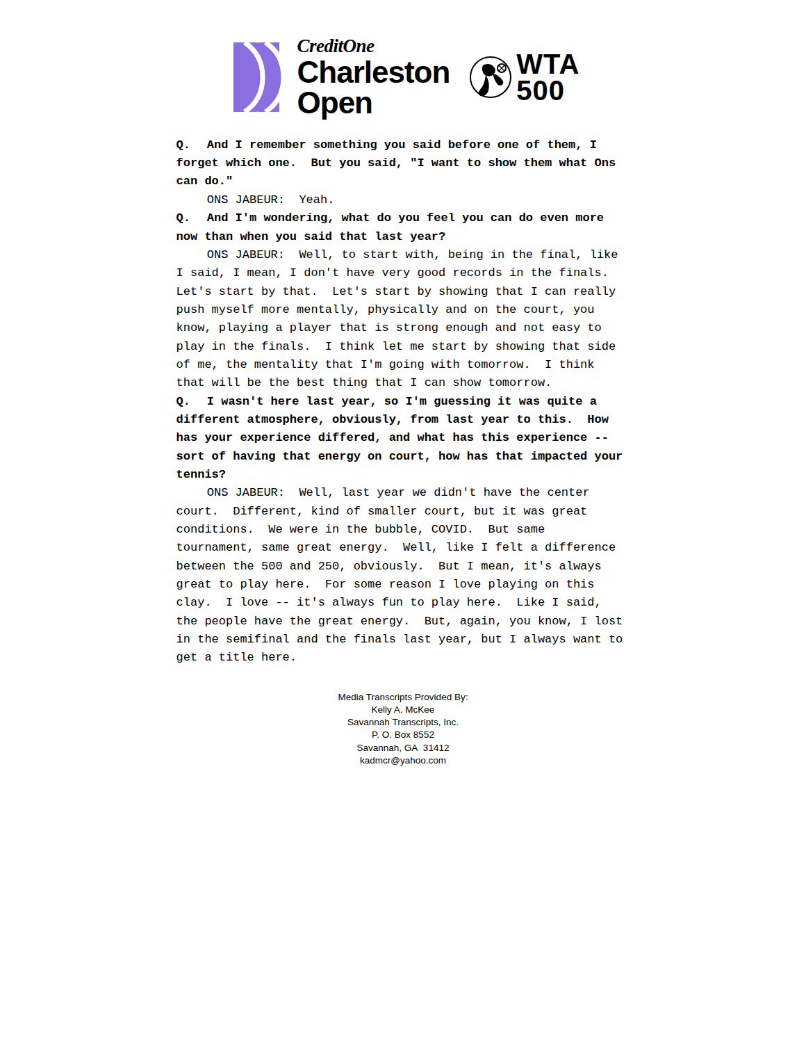CreditOne
Charleston Open
WTA 500
Q. And I remember something you said before one of them, I forget which one. But you said, "I want to show them what Ons can do."
ONS JABEUR: Yeah.
Q. And I'm wondering, what do you feel you can do even more now than when you said that last year?
ONS JABEUR: Well, to start with, being in the final, like I said, I mean, I don't have very good records in the finals. Let's start by that. Let's start by showing that I can really push myself more mentally, physically and on the court, you know, playing a player that is strong enough and not easy to play in the finals. I think let me start by showing that side of me, the mentality that I'm going with tomorrow. I think that will be the best thing that I can show tomorrow.
Q. I wasn't here last year, so I'm guessing it was quite a different atmosphere, obviously, from last year to this. How has your experience differed, and what has this experience -- sort of having that energy on court, how has that impacted your tennis?
ONS JABEUR: Well, last year we didn't have the center court. Different, kind of smaller court, but it was great conditions. We were in the bubble, COVID. But same tournament, same great energy. Well, like I felt a difference between the 500 and 250, obviously. But I mean, it's always great to play here. For some reason I love playing on this clay. I love -- it's always fun to play here. Like I said, the people have the great energy. But, again, you know, I lost in the semifinal and the finals last year, but I always want to get a title here.
Media Transcripts Provided By:
Kelly A. McKee
Savannah Transcripts, Inc.
P. O. Box 8552
Savannah, GA 31412
kadmcr@yahoo.com